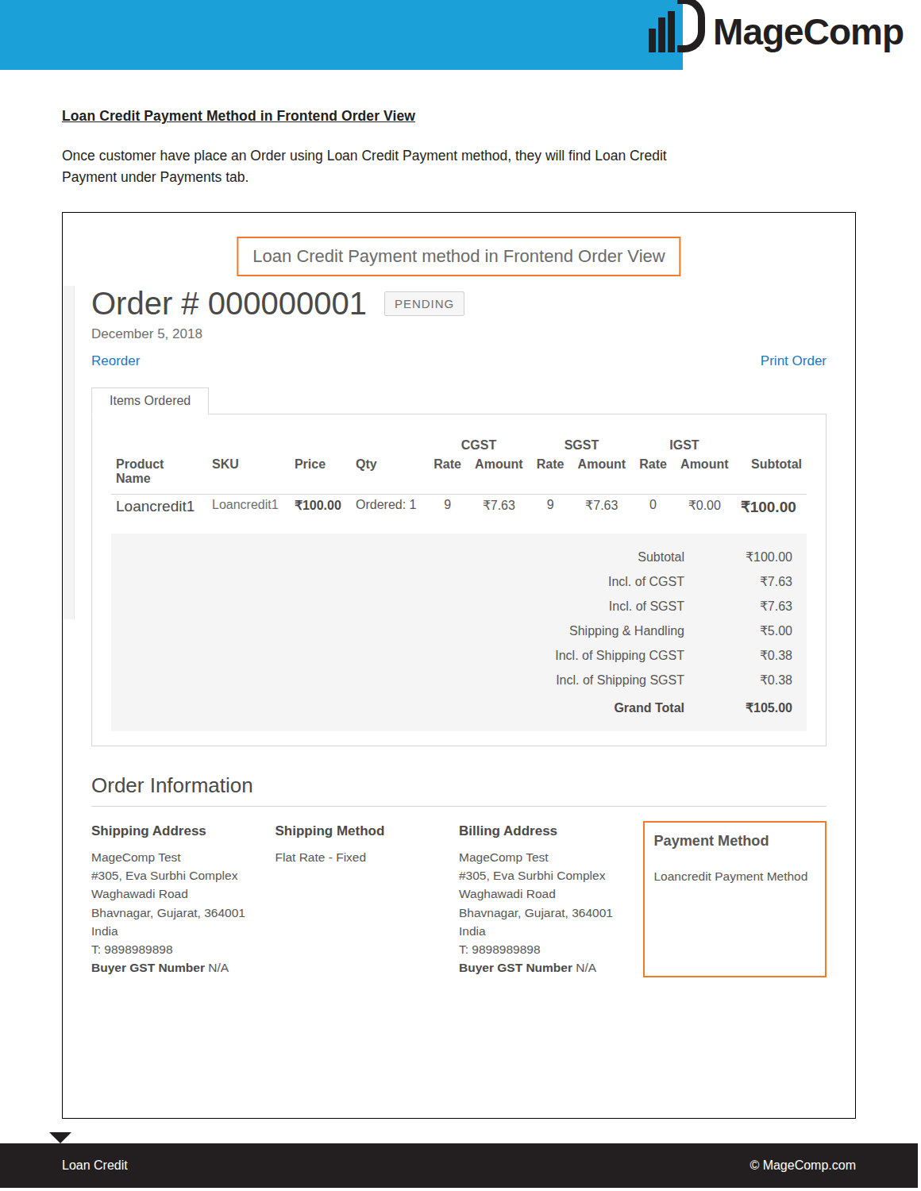MageComp
Loan Credit Payment Method in Frontend Order View
Once customer have place an Order using Loan Credit Payment method, they will find Loan Credit Payment under Payments tab.
Loan Credit Payment method in Frontend Order View
Order # 000000001 PENDING
December 5, 2018
Reorder Print Order
Items Ordered
| | | | | CGST | SGST | IGST | |
| --- | --- | --- | --- | --- | --- | --- | --- |
| Product Name | SKU | Price | Qty | Rate | Amount | Rate | Amount | Rate | Amount | Subtotal |
| Loancredit1 | Loancredit1 | ₹100.00 | Ordered: 1 | 9 | ₹7.63 | 9 | ₹7.63 | 0 | ₹0.00 | ₹100.00 |
| Subtotal | ₹100.00 |
| Incl. of CGST | ₹7.63 |
| Incl. of SGST | ₹7.63 |
| Shipping & Handling | ₹5.00 |
| Incl. of Shipping CGST | ₹0.38 |
| Incl. of Shipping SGST | ₹0.38 |
| Grand Total | ₹105.00 |
Order Information
Shipping Address
MageComp Test
#305, Eva Surbhi Complex
Waghawadi Road
Bhavnagar, Gujarat, 364001
India
T: 9898989898
Buyer GST Number N/A
Shipping Method
Flat Rate - Fixed
Billing Address
MageComp Test
#305, Eva Surbhi Complex
Waghawadi Road
Bhavnagar, Gujarat, 364001
India
T: 9898989898
Buyer GST Number N/A
Payment Method
Loancredit Payment Method
Loan Credit
© MageComp.com